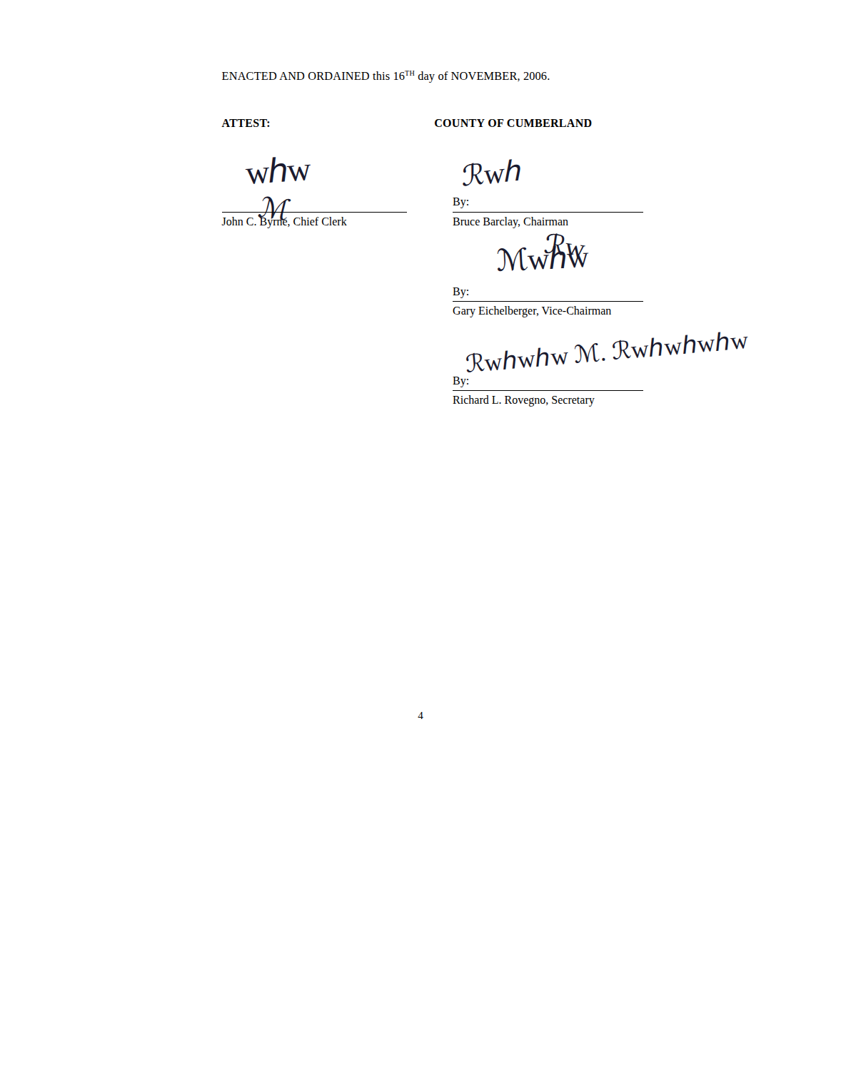ENACTED AND ORDAINED this 16TH day of NOVEMBER, 2006.
ATTEST:
wℎw ℳ
John C. Byrne, Chief Clerk
COUNTY OF CUMBERLAND
ℛwℎ
By:
Bruce Barclay, Chairman
ℳwℎw ℛw
By:
Gary Eichelberger, Vice-Chairman
ℛwℎwℎw ℳ. ℛwℎwℎwℎw
By:
Richard L. Rovegno, Secretary
4